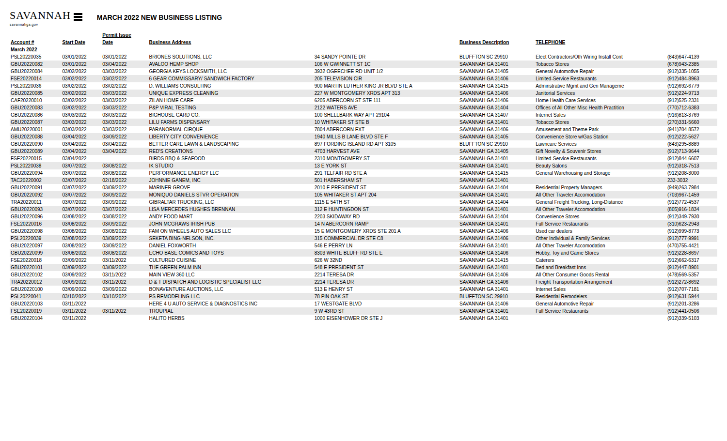SAVANNAH
savannahga.gov
MARCH 2022 NEW BUSINESS LISTING
| | | Permit Issue | | | | |
| --- | --- | --- | --- | --- | --- | --- |
| Account # | Start Date | Date | Business Address | | Business Description | TELEPHONE |
| March 2022 | | | | | | |
| PSL20220035 | 03/01/2022 | 03/01/2022 | BRIONES SOLUTIONS, LLC | 34 SANDY POINTE DR | BLUFFTON SC 29910 | Elect Contractors/Oth Wiring Install Cont | (843)647-4139 |
| GBU20220082 | 03/01/2022 | 03/04/2022 | AVALOO HEMP SHOP | 106 W GWINNETT ST 1C | SAVANNAH GA 31401 | Tobacco Stores | (678)943-2385 |
| GBU20220084 | 03/02/2022 | 03/03/2022 | GEORGIA KEYS LOCKSMITH, LLC | 3932 OGEECHEE RD UNIT 1/2 | SAVANNAH GA 31405 | General Automotive Repair | (912)335-1055 |
| FSE20220014 | 03/02/2022 | 03/02/2022 | 6 GEAR COMMISSARY/ SANDWICH FACTORY | 205 TELEVISION CIR | SAVANNAH GA 31406 | Limited-Service Restaurants | (912)484-8963 |
| PSL20220036 | 03/02/2022 | 03/02/2022 | D. WILLIAMS CONSULTING | 900 MARTIN LUTHER KING JR BLVD STE A | SAVANNAH GA 31415 | Adminstrative Mgmt and Gen Manageme | (912)692-6779 |
| GBU20220085 | 03/02/2022 | 03/03/2022 | UNIQUE EXPRESS CLEANING | 227 W MONTGOMERY XRDS APT 313 | SAVANNAH GA 31406 | Janitorial Services | (912)224-9713 |
| CAF20220010 | 03/02/2022 | 03/03/2022 | ZILAN HOME CARE | 6205 ABERCORN ST STE 111 | SAVANNAH GA 31406 | Home Health Care Services | (912)525-2331 |
| GBU20220083 | 03/02/2022 | 03/03/2022 | P&P VIRAL TESTING | 2122 WATERS AVE | SAVANNAH GA 31404 | Offices of All Other Misc Health Practition | (770)712-6383 |
| GBU20220086 | 03/03/2022 | 03/03/2022 | BIGHOUSE CARD CO. | 100 SHELLBARK WAY APT 29104 | SAVANNAH GA 31407 | Internet Sales | (916)813-3769 |
| GBU20220087 | 03/03/2022 | 03/03/2022 | LILU FARMS DISPENSARY | 10 WHITAKER ST STE B | SAVANNAH GA 31401 | Tobacco Stores | (270)331-5660 |
| AMU20220001 | 03/03/2022 | 03/03/2022 | PARANORMAL CIRQUE | 7804 ABERCORN EXT | SAVANNAH GA 31406 | Amusement and Theme Park | (941)704-8572 |
| GBU20220088 | 03/04/2022 | 03/09/2022 | LIBERTY CITY CONVENIENCE | 1940 MILLS B LANE BLVD STE F | SAVANNAH GA 31405 | Convenience Store w/Gas Station | (912)222-5627 |
| GBU20220090 | 03/04/2022 | 03/04/2022 | BETTER CARE LAWN & LANDSCAPING | 897 FORDING ISLAND RD APT 3105 | BLUFFTON SC 29910 | Lawncare Services | (843)295-8889 |
| GBU20220089 | 03/04/2022 | 03/04/2022 | RED'S CREATIONS | 4703 HARVEST AVE | SAVANNAH GA 31405 | Gift Novelty & Souvenir Stores | (912)713-9644 |
| FSE20220015 | 03/04/2022 | | BIRDS BBQ & SEAFOOD | 2310 MONTGOMERY ST | SAVANNAH GA 31401 | Limited-Service Restaurants | (912)844-6607 |
| PSL20220038 | 03/07/2022 | 03/08/2022 | IK STUDIO | 13 E YORK ST | SAVANNAH GA 31401 | Beauty Salons | (912)318-7513 |
| GBU20220094 | 03/07/2022 | 03/08/2022 | PERFORMANCE ENERGY LLC | 291 TELFAIR RD STE A | SAVANNAH GA 31415 | General Warehousing and Storage | (912)208-3000 |
| TAC20220002 | 03/07/2022 | 02/18/2022 | JOHNNIE GANEM, INC | 501 HABERSHAM ST | SAVANNAH GA 31401 | | 233-3032 |
| GBU20220091 | 03/07/2022 | 03/09/2022 | MARINER GROVE | 2010 E PRESIDENT ST | SAVANNAH GA 31404 | Residential Property Managers | (949)263-7984 |
| GBU20220092 | 03/07/2022 | 03/09/2022 | MONIQUO DANIELS STVR OPERATION | 105 WHITAKER ST APT 204 | SAVANNAH GA 31401 | All Other Traveler Accomodation | (703)967-1459 |
| TRA20220011 | 03/07/2022 | 03/09/2022 | GIBRALTAR TRUCKING, LLC | 1115 E 54TH ST | SAVANNAH GA 31404 | General Freight Trucking, Long-Distance | (912)772-4537 |
| GBU20220093 | 03/07/2022 | 03/07/2022 | LISA MERCEDES HUGHES BRENNAN | 312 E HUNTINGDON ST | SAVANNAH GA 31401 | All Other Traveler Accomodation | (805)916-1834 |
| GBU20220096 | 03/08/2022 | 03/08/2022 | ANDY FOOD MART | 2203 SKIDAWAY RD | SAVANNAH GA 31404 | Convenience Stores | (912)349-7930 |
| FSE20220016 | 03/08/2022 | 03/09/2022 | JOHN MCGRAWS IRISH PUB | 14 N ABERCORN RAMP | SAVANNAH GA 31401 | Full Service Restaurants | (310)623-2943 |
| GBU20220098 | 03/08/2022 | 03/08/2022 | FAM ON WHEELS AUTO SALES LLC | 15 E MONTGOMERY XRDS STE 201 A | SAVANNAH GA 31406 | Used car dealers | (912)999-8773 |
| PSL20220039 | 03/08/2022 | 03/09/2022 | SEKETA BING-NELSON, INC. | 315 COMMERCIAL DR STE C8 | SAVANNAH GA 31406 | Other Individual & Family Services | (912)777-9991 |
| GBU20220097 | 03/08/2022 | 03/09/2022 | DANIEL FOXWORTH | 546 E PERRY LN | SAVANNAH GA 31401 | All Other Traveler Accomodation | (470)755-4421 |
| GBU20220099 | 03/08/2022 | 03/08/2022 | ECHO BASE COMICS AND TOYS | 8303 WHITE BLUFF RD STE E | SAVANNAH GA 31406 | Hobby, Toy and Game Stores | (912)228-8697 |
| FSE20220018 | 03/09/2022 | 03/11/2022 | CULTURED CUISINE | 626 W 32ND | SAVANNAH GA 31415 | Caterers | (912)662-6317 |
| GBU20220101 | 03/09/2022 | 03/09/2022 | THE GREEN PALM INN | 548 E PRESIDENT ST | SAVANNAH GA 31401 | Bed and Breakfast Inns | (912)447-8901 |
| GBU20220102 | 03/09/2022 | 03/11/2022 | MAIN VIEW 360 LLC | 2214 TERESA DR | SAVANNAH GA 31406 | All Other Consumer Goods Rental | (478)569-5357 |
| TRA20220012 | 03/09/2022 | 03/11/2022 | D & T DISPATCH AND LOGISTIC SPECIALIST LLC | 2214 TERESA DR | SAVANNAH GA 31406 | Freight Transportation Arrangement | (912)272-8692 |
| GBU20220100 | 03/09/2022 | 03/09/2022 | BONAVENTURE AUCTIONS, LLC | 513 E HENRY ST | SAVANNAH GA 31401 | Internet Sales | (912)707-7181 |
| PSL20220041 | 03/10/2022 | 03/10/2022 | PS REMODELING LLC | 78 PIN OAK ST | BLUFFTON SC 29910 | Residential Remodelers | (912)631-5944 |
| GBU20220103 | 03/11/2022 | | HERE 4 U AUTO SERVICE & DIAGNOSTICS INC | 17 WESTGATE BLVD | SAVANNAH GA 31406 | General Automotive Repair | (912)201-3286 |
| FSE20220019 | 03/11/2022 | 03/11/2022 | TROUPIAL | 9 W 43RD ST | SAVANNAH GA 31401 | Full Service Restaurants | (912)441-0506 |
| GBU20220104 | 03/11/2022 | | HALITO HERBS | 1000 EISENHOWER DR STE J | SAVANNAH GA 31401 | | (912)339-5103 |